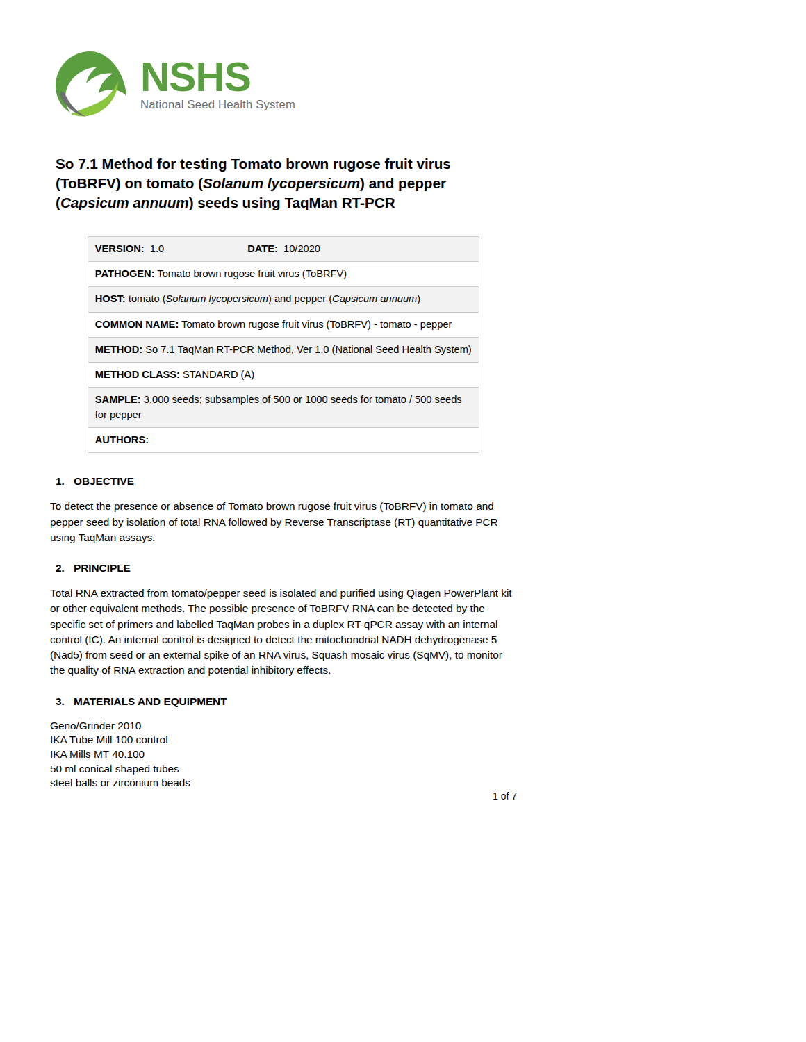NSHS
National Seed Health System
So 7.1 Method for testing Tomato brown rugose fruit virus (ToBRFV) on tomato (Solanum lycopersicum) and pepper (Capsicum annuum) seeds using TaqMan RT-PCR
| VERSION: 1.0 DATE: 10/2020 |
| PATHOGEN: Tomato brown rugose fruit virus (ToBRFV) |
| HOST: tomato ( Solanum lycopersicum ) and pepper ( Capsicum annuum ) |
| COMMON NAME: Tomato brown rugose fruit virus (ToBRFV) - tomato - pepper |
| METHOD: So 7.1 TaqMan RT-PCR Method, Ver 1.0 (National Seed Health System) |
| METHOD CLASS: STANDARD (A) |
| SAMPLE: 3,000 seeds; subsamples of 500 or 1000 seeds for tomato / 500 seeds for pepper |
| AUTHORS: |
1. OBJECTIVE
To detect the presence or absence of Tomato brown rugose fruit virus (ToBRFV) in tomato and pepper seed by isolation of total RNA followed by Reverse Transcriptase (RT) quantitative PCR using TaqMan assays.
2. PRINCIPLE
Total RNA extracted from tomato/pepper seed is isolated and purified using Qiagen PowerPlant kit or other equivalent methods. The possible presence of ToBRFV RNA can be detected by the specific set of primers and labelled TaqMan probes in a duplex RT-qPCR assay with an internal control (IC). An internal control is designed to detect the mitochondrial NADH dehydrogenase 5 (Nad5) from seed or an external spike of an RNA virus, Squash mosaic virus (SqMV), to monitor the quality of RNA extraction and potential inhibitory effects.
3. MATERIALS AND EQUIPMENT
Geno/Grinder 2010
IKA Tube Mill 100 control
IKA Mills MT 40.100
50 ml conical shaped tubes
steel balls or zirconium beads
1 of 7